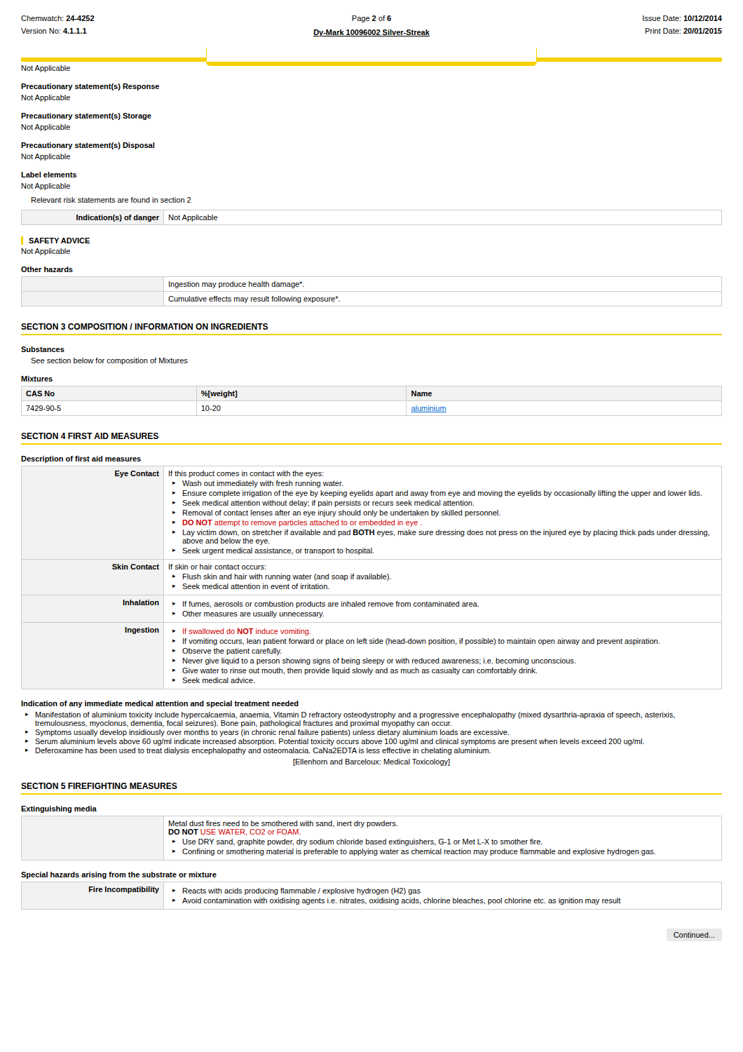Chemwatch: 24-4252
Version No: 4.1.1.1
Page 2 of 6
Dy-Mark 10096002 Silver-Streak
Issue Date: 10/12/2014
Print Date: 20/01/2015
Not Applicable
Precautionary statement(s) Response
Not Applicable
Precautionary statement(s) Storage
Not Applicable
Precautionary statement(s) Disposal
Not Applicable
Label elements
Not Applicable
Relevant risk statements are found in section 2
| Indication(s) of danger | Not Applicable |
SAFETY ADVICE
Not Applicable
Other hazards
| | Ingestion may produce health damage*. |
| | Cumulative effects may result following exposure*. |
SECTION 3 COMPOSITION / INFORMATION ON INGREDIENTS
Substances
See section below for composition of Mixtures
Mixtures
| CAS No | %[weight] | Name |
| --- | --- | --- |
| 7429-90-5 | 10-20 | aluminium |
SECTION 4 FIRST AID MEASURES
Description of first aid measures
| Eye Contact | If this product comes in contact with the eyes: Wash out immediately with fresh running water. Ensure complete irrigation of the eye by keeping eyelids apart and away from eye and moving the eyelids by occasionally lifting the upper and lower lids. Seek medical attention without delay; if pain persists or recurs seek medical attention. Removal of contact lenses after an eye injury should only be undertaken by skilled personnel. DO NOT attempt to remove particles attached to or embedded in eye . Lay victim down, on stretcher if available and pad BOTH eyes, make sure dressing does not press on the injured eye by placing thick pads under dressing, above and below the eye. Seek urgent medical assistance, or transport to hospital. |
| Skin Contact | If skin or hair contact occurs: Flush skin and hair with running water (and soap if available). Seek medical attention in event of irritation. |
| Inhalation | If fumes, aerosols or combustion products are inhaled remove from contaminated area. Other measures are usually unnecessary. |
| Ingestion | If swallowed do NOT induce vomiting. If vomiting occurs, lean patient forward or place on left side (head-down position, if possible) to maintain open airway and prevent aspiration. Observe the patient carefully. Never give liquid to a person showing signs of being sleepy or with reduced awareness; i.e. becoming unconscious. Give water to rinse out mouth, then provide liquid slowly and as much as casualty can comfortably drink. Seek medical advice. |
Indication of any immediate medical attention and special treatment needed
Manifestation of aluminium toxicity include hypercalcaemia, anaemia, Vitamin D refractory osteodystrophy and a progressive encephalopathy (mixed dysarthria-apraxia of speech, asterixis, tremulousness, myoclonus, dementia, focal seizures). Bone pain, pathological fractures and proximal myopathy can occur.
Symptoms usually develop insidiously over months to years (in chronic renal failure patients) unless dietary aluminium loads are excessive.
Serum aluminium levels above 60 ug/ml indicate increased absorption. Potential toxicity occurs above 100 ug/ml and clinical symptoms are present when levels exceed 200 ug/ml.
Deferoxamine has been used to treat dialysis encephalopathy and osteomalacia. CaNa2EDTA is less effective in chelating aluminium.
[Ellenhorn and Barceloux: Medical Toxicology]
SECTION 5 FIREFIGHTING MEASURES
Extinguishing media
| | Metal dust fires need to be smothered with sand, inert dry powders. DO NOT USE WATER, CO2 or FOAM. Use DRY sand, graphite powder, dry sodium chloride based extinguishers, G-1 or Met L-X to smother fire. Confining or smothering material is preferable to applying water as chemical reaction may produce flammable and explosive hydrogen gas. |
Special hazards arising from the substrate or mixture
| Fire Incompatibility | Reacts with acids producing flammable / explosive hydrogen (H2) gas Avoid contamination with oxidising agents i.e. nitrates, oxidising acids, chlorine bleaches, pool chlorine etc. as ignition may result |
Continued...